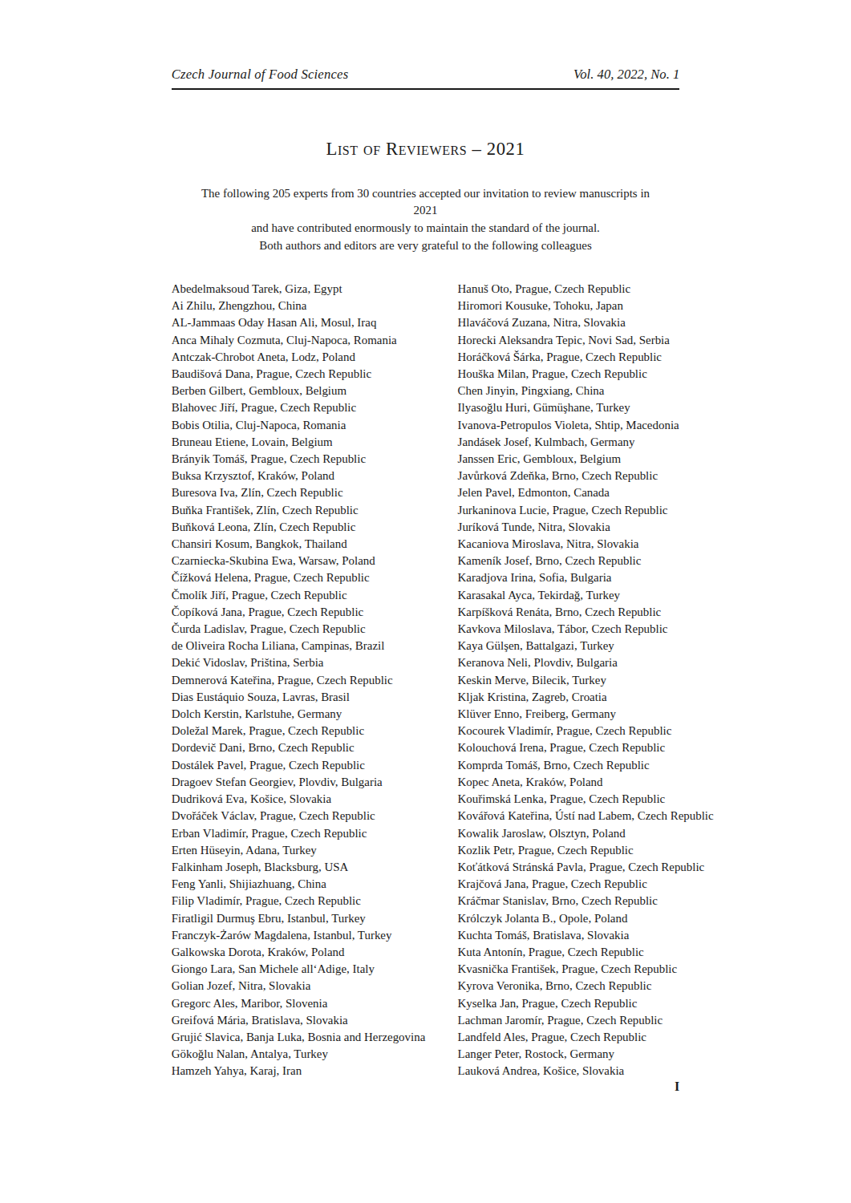Czech Journal of Food Sciences Vol. 40, 2022, No. 1
List of Reviewers – 2021
The following 205 experts from 30 countries accepted our invitation to review manuscripts in 2021
and have contributed enormously to maintain the standard of the journal.
Both authors and editors are very grateful to the following colleagues
Abedelmaksoud Tarek, Giza, Egypt
Ai Zhilu, Zhengzhou, China
AL-Jammaas Oday Hasan Ali, Mosul, Iraq
Anca Mihaly Cozmuta, Cluj-Napoca, Romania
Antczak-Chrobot Aneta, Lodz, Poland
Baudišová Dana, Prague, Czech Republic
Berben Gilbert, Gembloux, Belgium
Blahovec Jiří, Prague, Czech Republic
Bobis Otilia, Cluj-Napoca, Romania
Bruneau Etiene, Lovain, Belgium
Brányik Tomáš, Prague, Czech Republic
Buksa Krzysztof, Kraków, Poland
Buresova Iva, Zlín, Czech Republic
Buňka František, Zlín, Czech Republic
Buňková Leona, Zlín, Czech Republic
Chansiri Kosum, Bangkok, Thailand
Czarniecka-Skubina Ewa, Warsaw, Poland
Čížková Helena, Prague, Czech Republic
Čmolík Jiří, Prague, Czech Republic
Čopíková Jana, Prague, Czech Republic
Čurda Ladislav, Prague, Czech Republic
de Oliveira Rocha Liliana, Campinas, Brazil
Dekić Vidoslav, Priština, Serbia
Demnerová Kateřina, Prague, Czech Republic
Dias Eustáquio Souza, Lavras, Brasil
Dolch Kerstin, Karlstuhe, Germany
Doležal Marek, Prague, Czech Republic
Dordevič Dani, Brno, Czech Republic
Dostálek Pavel, Prague, Czech Republic
Dragoev Stefan Georgiev, Plovdiv, Bulgaria
Dudriková Eva, Košice, Slovakia
Dvořáček Václav, Prague, Czech Republic
Erban Vladimír, Prague, Czech Republic
Erten Hüseyin, Adana, Turkey
Falkinham Joseph, Blacksburg, USA
Feng Yanli, Shijiazhuang, China
Filip Vladimír, Prague, Czech Republic
Firatligil Durmuş Ebru, Istanbul, Turkey
Franczyk-Żarów Magdalena, Istanbul, Turkey
Galkowska Dorota, Kraków, Poland
Giongo Lara, San Michele all‘Adige, Italy
Golian Jozef, Nitra, Slovakia
Gregorc Ales, Maribor, Slovenia
Greifová Mária, Bratislava, Slovakia
Grujić Slavica, Banja Luka, Bosnia and Herzegovina
Gökoğlu Nalan, Antalya, Turkey
Hamzeh Yahya, Karaj, Iran
Hanuš Oto, Prague, Czech Republic
Hiromori Kousuke, Tohoku, Japan
Hlaváčová Zuzana, Nitra, Slovakia
Horecki Aleksandra Tepic, Novi Sad, Serbia
Horáčková Šárka, Prague, Czech Republic
Houška Milan, Prague, Czech Republic
Chen Jinyin, Pingxiang, China
Ilyasoğlu Huri, Gümüşhane, Turkey
Ivanova-Petropulos Violeta, Shtip, Macedonia
Jandásek Josef, Kulmbach, Germany
Janssen Eric, Gembloux, Belgium
Javůrková Zdeňka, Brno, Czech Republic
Jelen Pavel, Edmonton, Canada
Jurkaninova Lucie, Prague, Czech Republic
Juríková Tunde, Nitra, Slovakia
Kacaniova Miroslava, Nitra, Slovakia
Kameník Josef, Brno, Czech Republic
Karadjova Irina, Sofia, Bulgaria
Karasakal Ayca, Tekirdağ, Turkey
Karpíšková Renáta, Brno, Czech Republic
Kavkova Miloslava, Tábor, Czech Republic
Kaya Gülşen, Battalgazi, Turkey
Keranova Neli, Plovdiv, Bulgaria
Keskin Merve, Bilecik, Turkey
Kljak Kristina, Zagreb, Croatia
Klüver Enno, Freiberg, Germany
Kocourek Vladimír, Prague, Czech Republic
Kolouchová Irena, Prague, Czech Republic
Komprda Tomáš, Brno, Czech Republic
Kopec Aneta, Kraków, Poland
Kouřimská Lenka, Prague, Czech Republic
Kovářová Kateřina, Ústí nad Labem, Czech Republic
Kowalik Jaroslaw, Olsztyn, Poland
Kozlik Petr, Prague, Czech Republic
Koťátková Stránská Pavla, Prague, Czech Republic
Krajčová Jana, Prague, Czech Republic
Kráčmar Stanislav, Brno, Czech Republic
Królczyk Jolanta B., Opole, Poland
Kuchta Tomáš, Bratislava, Slovakia
Kuta Antonín, Prague, Czech Republic
Kvasnička František, Prague, Czech Republic
Kyrova Veronika, Brno, Czech Republic
Kyselka Jan, Prague, Czech Republic
Lachman Jaromír, Prague, Czech Republic
Landfeld Ales, Prague, Czech Republic
Langer Peter, Rostock, Germany
Lauková Andrea, Košice, Slovakia
I